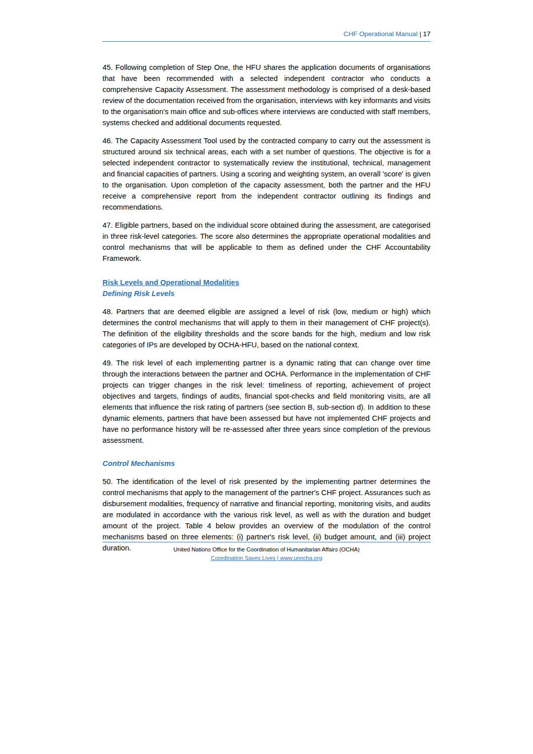CHF Operational Manual | 17
45. Following completion of Step One, the HFU shares the application documents of organisations that have been recommended with a selected independent contractor who conducts a comprehensive Capacity Assessment. The assessment methodology is comprised of a desk-based review of the documentation received from the organisation, interviews with key informants and visits to the organisation's main office and sub-offices where interviews are conducted with staff members, systems checked and additional documents requested.
46. The Capacity Assessment Tool used by the contracted company to carry out the assessment is structured around six technical areas, each with a set number of questions. The objective is for a selected independent contractor to systematically review the institutional, technical, management and financial capacities of partners. Using a scoring and weighting system, an overall 'score' is given to the organisation. Upon completion of the capacity assessment, both the partner and the HFU receive a comprehensive report from the independent contractor outlining its findings and recommendations.
47. Eligible partners, based on the individual score obtained during the assessment, are categorised in three risk-level categories. The score also determines the appropriate operational modalities and control mechanisms that will be applicable to them as defined under the CHF Accountability Framework.
Risk Levels and Operational Modalities
Defining Risk Levels
48. Partners that are deemed eligible are assigned a level of risk (low, medium or high) which determines the control mechanisms that will apply to them in their management of CHF project(s). The definition of the eligibility thresholds and the score bands for the high, medium and low risk categories of IPs are developed by OCHA-HFU, based on the national context.
49. The risk level of each implementing partner is a dynamic rating that can change over time through the interactions between the partner and OCHA. Performance in the implementation of CHF projects can trigger changes in the risk level: timeliness of reporting, achievement of project objectives and targets, findings of audits, financial spot-checks and field monitoring visits, are all elements that influence the risk rating of partners (see section B, sub-section d). In addition to these dynamic elements, partners that have been assessed but have not implemented CHF projects and have no performance history will be re-assessed after three years since completion of the previous assessment.
Control Mechanisms
50. The identification of the level of risk presented by the implementing partner determines the control mechanisms that apply to the management of the partner's CHF project. Assurances such as disbursement modalities, frequency of narrative and financial reporting, monitoring visits, and audits are modulated in accordance with the various risk level, as well as with the duration and budget amount of the project. Table 4 below provides an overview of the modulation of the control mechanisms based on three elements: (i) partner's risk level, (ii) budget amount, and (iii) project duration.
United Nations Office for the Coordination of Humanitarian Affairs (OCHA)
Coordination Saves Lives | www.unocha.org